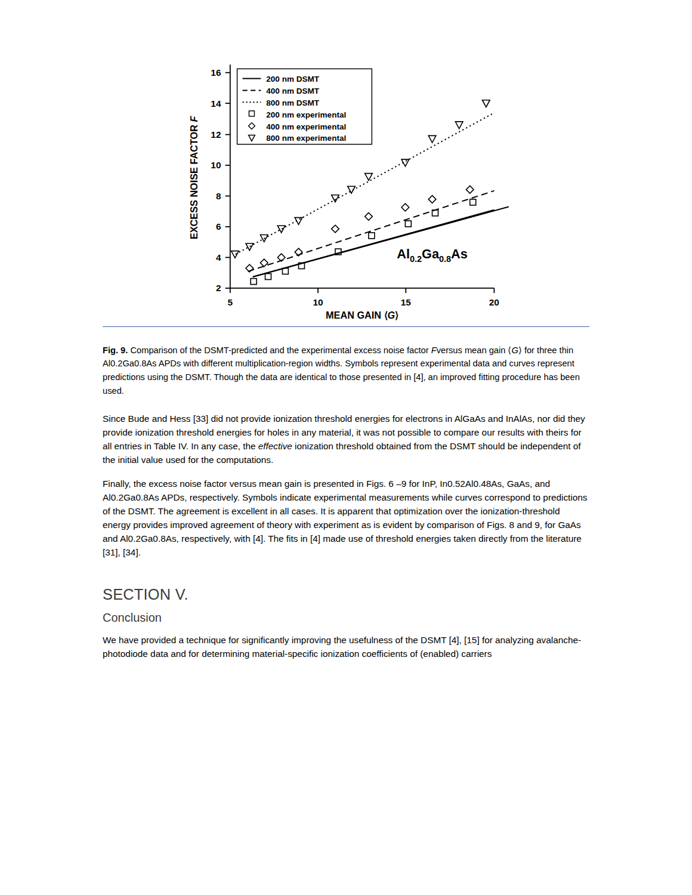2 4 6 8 10 12 14 16 5 10 15 20 MEAN GAIN ⟨G⟩ EXCESS NOISE FACTOR F Al0.2Ga0.8As 200 nm DSMT 400 nm DSMT 800 nm DSMT 200 nm experimental 400 nm experimental 800 nm experimental
Fig. 9. Comparison of the DSMT-predicted and the experimental excess noise factor Fversus mean gain ⟨G⟩ for three thin Al0.2Ga0.8As APDs with different multiplication-region widths. Symbols represent experimental data and curves represent predictions using the DSMT. Though the data are identical to those presented in [4], an improved fitting procedure has been used.
Since Bude and Hess [33] did not provide ionization threshold energies for electrons in AlGaAs and InAlAs, nor did they provide ionization threshold energies for holes in any material, it was not possible to compare our results with theirs for all entries in Table IV. In any case, the effective ionization threshold obtained from the DSMT should be independent of the initial value used for the computations.
Finally, the excess noise factor versus mean gain is presented in Figs. 6 –9 for InP, In0.52Al0.48As, GaAs, and Al0.2Ga0.8As APDs, respectively. Symbols indicate experimental measurements while curves correspond to predictions of the DSMT. The agreement is excellent in all cases. It is apparent that optimization over the ionization-threshold energy provides improved agreement of theory with experiment as is evident by comparison of Figs. 8 and 9, for GaAs and Al0.2Ga0.8As, respectively, with [4]. The fits in [4] made use of threshold energies taken directly from the literature [31], [34].
SECTION V.
Conclusion
We have provided a technique for significantly improving the usefulness of the DSMT [4], [15] for analyzing avalanche-photodiode data and for determining material-specific ionization coefficients of (enabled) carriers